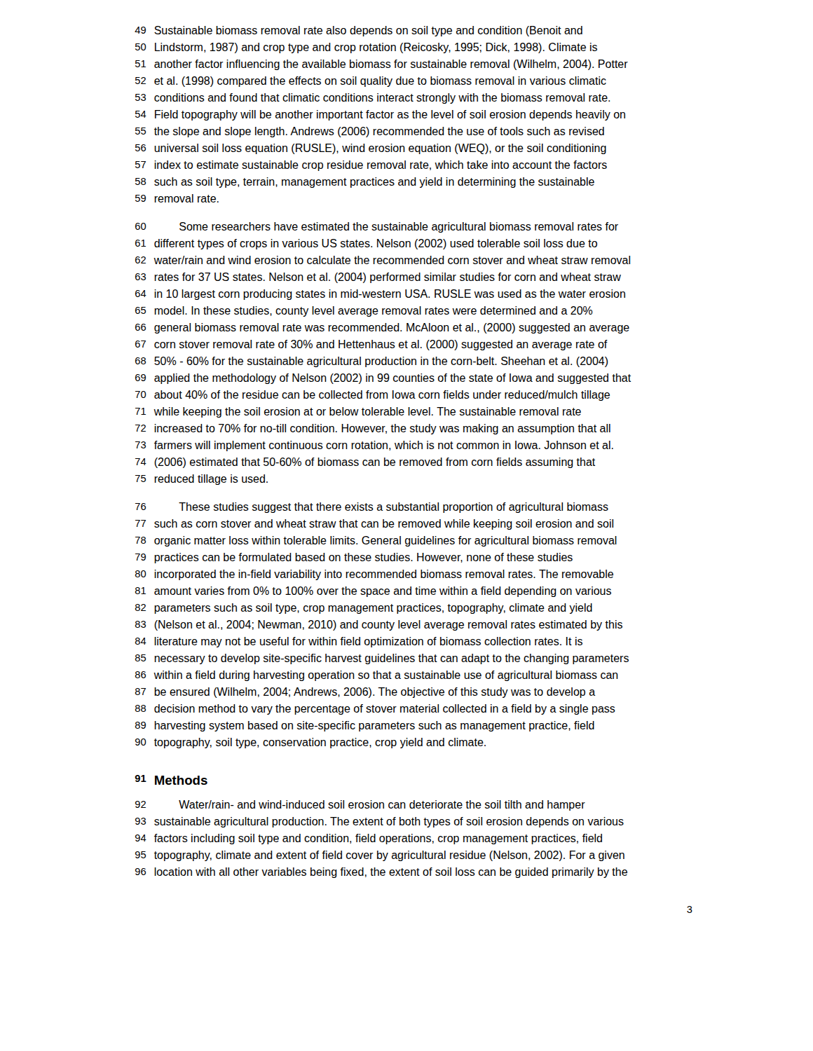49 Sustainable biomass removal rate also depends on soil type and condition (Benoit and 50 Lindstorm, 1987) and crop type and crop rotation (Reicosky, 1995; Dick, 1998). Climate is 51another factor influencing the available biomass for sustainable removal (Wilhelm, 2004). Potter 52et al. (1998) compared the effects on soil quality due to biomass removal in various climatic 53conditions and found that climatic conditions interact strongly with the biomass removal rate. 54 Field topography will be another important factor as the level of soil erosion depends heavily on 55the slope and slope length. Andrews (2006) recommended the use of tools such as revised 56universal soil loss equation (RUSLE), wind erosion equation (WEQ), or the soil conditioning 57index to estimate sustainable crop residue removal rate, which take into account the factors 58such as soil type, terrain, management practices and yield in determining the sustainable 59removal rate.
60 Some researchers have estimated the sustainable agricultural biomass removal rates for 61different types of crops in various US states. Nelson (2002) used tolerable soil loss due to 62water/rain and wind erosion to calculate the recommended corn stover and wheat straw removal 63rates for 37 US states. Nelson et al. (2004) performed similar studies for corn and wheat straw 64in 10 largest corn producing states in mid-western USA. RUSLE was used as the water erosion 65model. In these studies, county level average removal rates were determined and a 20% 66general biomass removal rate was recommended. McAloon et al., (2000) suggested an average 67corn stover removal rate of 30% and Hettenhaus et al. (2000) suggested an average rate of 6850% - 60% for the sustainable agricultural production in the corn-belt. Sheehan et al. (2004) 69applied the methodology of Nelson (2002) in 99 counties of the state of Iowa and suggested that 70about 40% of the residue can be collected from Iowa corn fields under reduced/mulch tillage 71while keeping the soil erosion at or below tolerable level. The sustainable removal rate 72increased to 70% for no-till condition. However, the study was making an assumption that all 73farmers will implement continuous corn rotation, which is not common in Iowa. Johnson et al. 74(2006) estimated that 50-60% of biomass can be removed from corn fields assuming that 75reduced tillage is used.
76 These studies suggest that there exists a substantial proportion of agricultural biomass 77such as corn stover and wheat straw that can be removed while keeping soil erosion and soil 78organic matter loss within tolerable limits. General guidelines for agricultural biomass removal 79practices can be formulated based on these studies. However, none of these studies 80incorporated the in-field variability into recommended biomass removal rates. The removable 81amount varies from 0% to 100% over the space and time within a field depending on various 82parameters such as soil type, crop management practices, topography, climate and yield 83(Nelson et al., 2004; Newman, 2010) and county level average removal rates estimated by this 84literature may not be useful for within field optimization of biomass collection rates. It is 85necessary to develop site-specific harvest guidelines that can adapt to the changing parameters 86within a field during harvesting operation so that a sustainable use of agricultural biomass can 87be ensured (Wilhelm, 2004; Andrews, 2006). The objective of this study was to develop a 88decision method to vary the percentage of stover material collected in a field by a single pass 89harvesting system based on site-specific parameters such as management practice, field 90topography, soil type, conservation practice, crop yield and climate.
91 Methods
92 Water/rain- and wind-induced soil erosion can deteriorate the soil tilth and hamper 93sustainable agricultural production. The extent of both types of soil erosion depends on various 94factors including soil type and condition, field operations, crop management practices, field 95topography, climate and extent of field cover by agricultural residue (Nelson, 2002). For a given 96location with all other variables being fixed, the extent of soil loss can be guided primarily by the
3